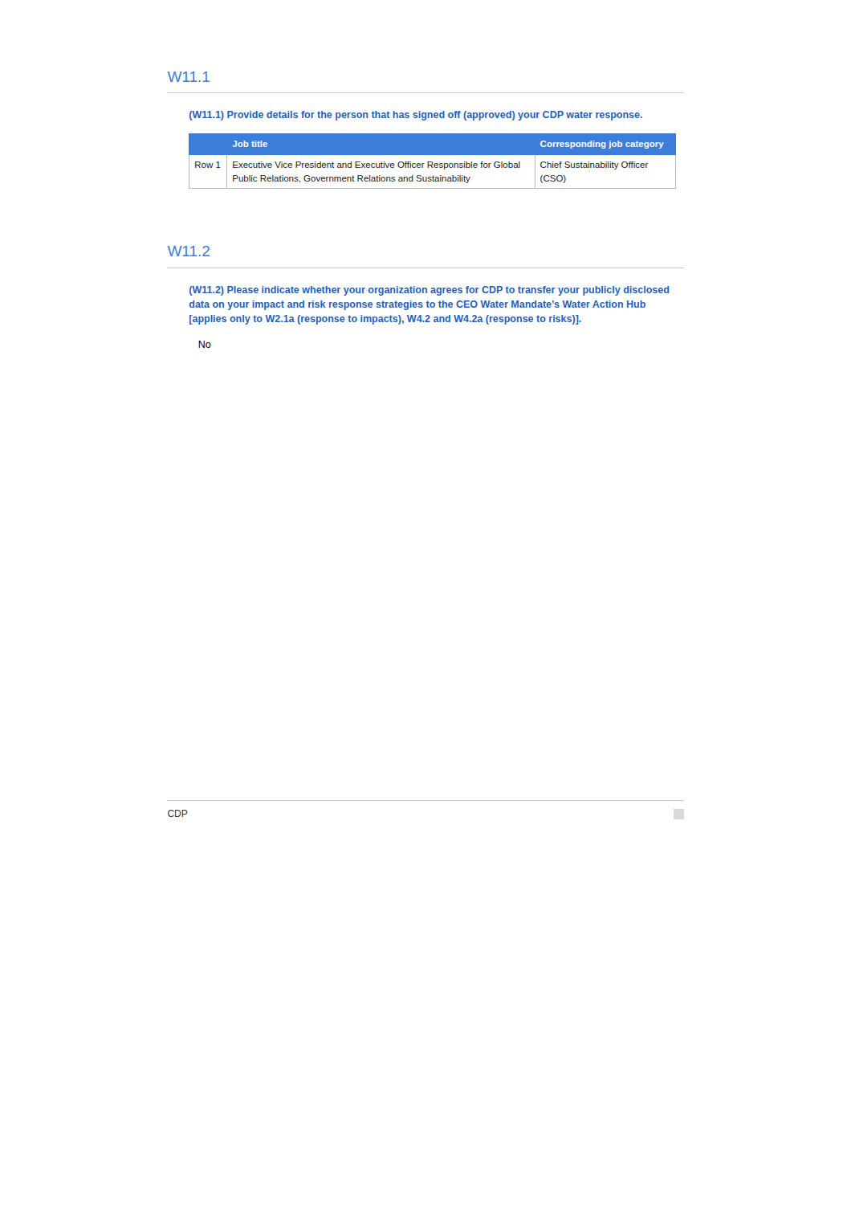W11.1
(W11.1) Provide details for the person that has signed off (approved) your CDP water response.
| | Job title | Corresponding job category |
| --- | --- | --- |
| Row 1 | Executive Vice President and Executive Officer Responsible for Global Public Relations, Government Relations and Sustainability | Chief Sustainability Officer (CSO) |
W11.2
(W11.2) Please indicate whether your organization agrees for CDP to transfer your publicly disclosed data on your impact and risk response strategies to the CEO Water Mandate’s Water Action Hub [applies only to W2.1a (response to impacts), W4.2 and W4.2a (response to risks)].
No
CDP